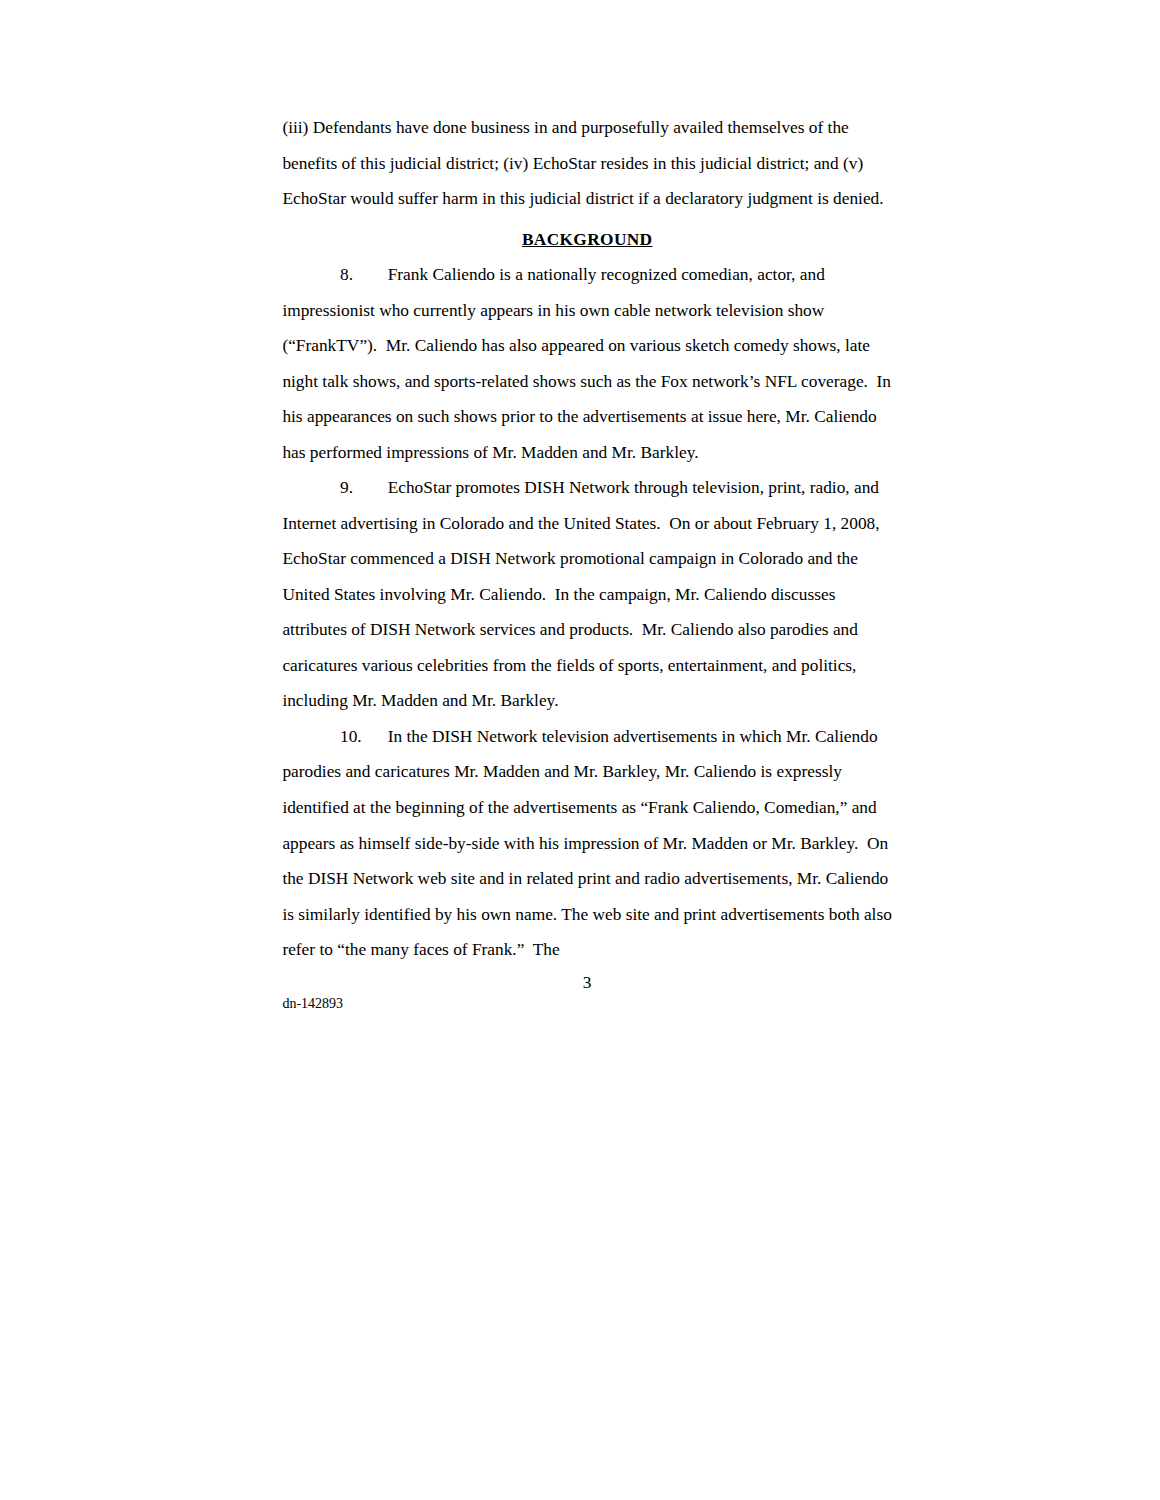(iii) Defendants have done business in and purposefully availed themselves of the benefits of this judicial district; (iv) EchoStar resides in this judicial district; and (v) EchoStar would suffer harm in this judicial district if a declaratory judgment is denied.
BACKGROUND
8. Frank Caliendo is a nationally recognized comedian, actor, and impressionist who currently appears in his own cable network television show (“FrankTV”). Mr. Caliendo has also appeared on various sketch comedy shows, late night talk shows, and sports-related shows such as the Fox network’s NFL coverage. In his appearances on such shows prior to the advertisements at issue here, Mr. Caliendo has performed impressions of Mr. Madden and Mr. Barkley.
9. EchoStar promotes DISH Network through television, print, radio, and Internet advertising in Colorado and the United States. On or about February 1, 2008, EchoStar commenced a DISH Network promotional campaign in Colorado and the United States involving Mr. Caliendo. In the campaign, Mr. Caliendo discusses attributes of DISH Network services and products. Mr. Caliendo also parodies and caricatures various celebrities from the fields of sports, entertainment, and politics, including Mr. Madden and Mr. Barkley.
10. In the DISH Network television advertisements in which Mr. Caliendo parodies and caricatures Mr. Madden and Mr. Barkley, Mr. Caliendo is expressly identified at the beginning of the advertisements as “Frank Caliendo, Comedian,” and appears as himself side-by-side with his impression of Mr. Madden or Mr. Barkley. On the DISH Network web site and in related print and radio advertisements, Mr. Caliendo is similarly identified by his own name. The web site and print advertisements both also refer to “the many faces of Frank.” The
3
dn-142893